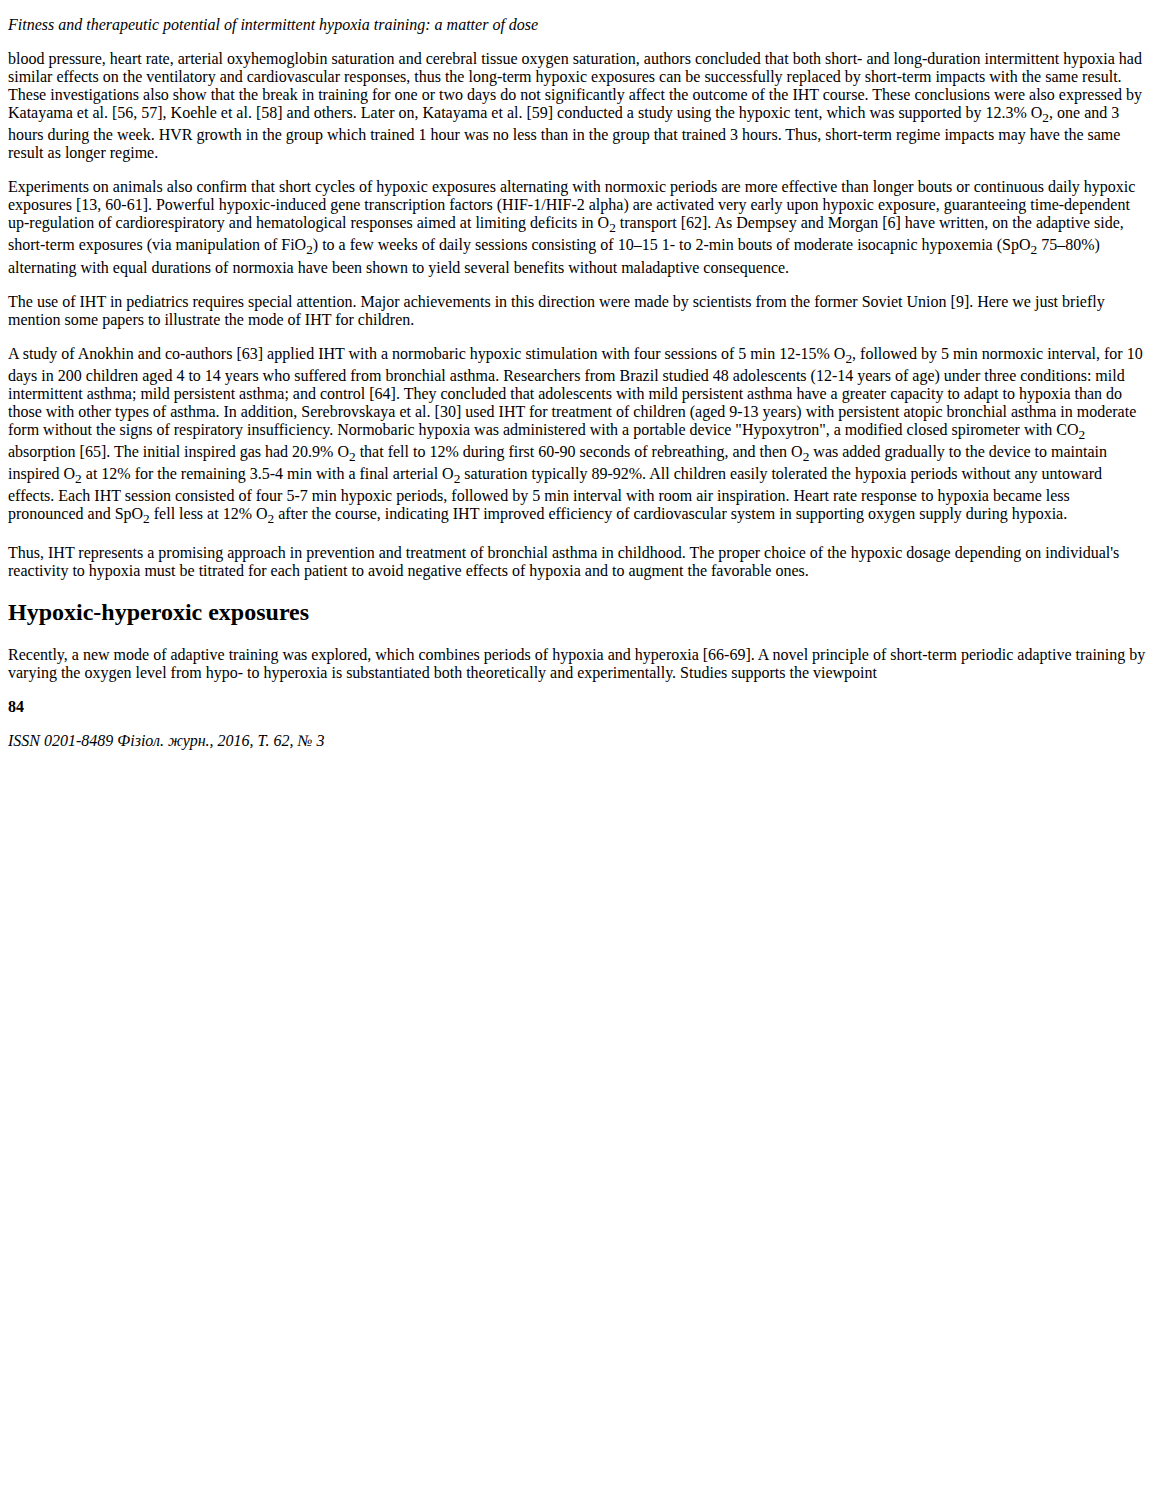Fitness and therapeutic potential of intermittent hypoxia training: a matter of dose
blood pressure, heart rate, arterial oxyhemoglobin saturation and cerebral tissue oxygen saturation, authors concluded that both short- and long-duration intermittent hypoxia had similar effects on the ventilatory and cardiovascular responses, thus the long-term hypoxic exposures can be successfully replaced by short-term impacts with the same result. These investigations also show that the break in training for one or two days do not significantly affect the outcome of the IHT course. These conclusions were also expressed by Katayama et al. [56, 57], Koehle et al. [58] and others. Later on, Katayama et al. [59] conducted a study using the hypoxic tent, which was supported by 12.3% O2, one and 3 hours during the week. HVR growth in the group which trained 1 hour was no less than in the group that trained 3 hours. Thus, short-term regime impacts may have the same result as longer regime.
Experiments on animals also confirm that short cycles of hypoxic exposures alternating with normoxic periods are more effective than longer bouts or continuous daily hypoxic exposures [13, 60-61]. Powerful hypoxic-induced gene transcription factors (HIF-1/HIF-2 alpha) are activated very early upon hypoxic exposure, guaranteeing time-dependent up-regulation of cardiorespiratory and hematological responses aimed at limiting deficits in O2 transport [62]. As Dempsey and Morgan [6] have written, on the adaptive side, short-term exposures (via manipulation of FiO2) to a few weeks of daily sessions consisting of 10–15 1- to 2-min bouts of moderate isocapnic hypoxemia (SpO2 75–80%) alternating with equal durations of normoxia have been shown to yield several benefits without maladaptive consequence.
The use of IHT in pediatrics requires special attention. Major achievements in this direction were made by scientists from the former Soviet Union [9]. Here we just briefly mention some papers to illustrate the mode of IHT for children.
A study of Anokhin and co-authors [63] applied IHT with a normobaric hypoxic stimulation with four sessions of 5 min 12-15% O2, followed by 5 min normoxic interval, for 10 days in 200 children aged 4 to 14 years who suffered from bronchial asthma. Researchers from Brazil studied 48 adolescents (12-14 years of age) under three conditions: mild intermittent asthma; mild persistent asthma; and control [64]. They concluded that adolescents with mild persistent asthma have a greater capacity to adapt to hypoxia than do those with other types of asthma. In addition, Serebrovskaya et al. [30] used IHT for treatment of children (aged 9-13 years) with persistent atopic bronchial asthma in moderate form without the signs of respiratory insufficiency. Normobaric hypoxia was administered with a portable device "Hypoxytron", a modified closed spirometer with CO2 absorption [65]. The initial inspired gas had 20.9% O2 that fell to 12% during first 60-90 seconds of rebreathing, and then O2 was added gradually to the device to maintain inspired O2 at 12% for the remaining 3.5-4 min with a final arterial O2 saturation typically 89-92%. All children easily tolerated the hypoxia periods without any untoward effects. Each IHT session consisted of four 5-7 min hypoxic periods, followed by 5 min interval with room air inspiration. Heart rate response to hypoxia became less pronounced and SpO2 fell less at 12% O2 after the course, indicating IHT improved efficiency of cardiovascular system in supporting oxygen supply during hypoxia.
Thus, IHT represents a promising approach in prevention and treatment of bronchial asthma in childhood. The proper choice of the hypoxic dosage depending on individual's reactivity to hypoxia must be titrated for each patient to avoid negative effects of hypoxia and to augment the favorable ones.
Hypoxic-hyperoxic exposures
Recently, a new mode of adaptive training was explored, which combines periods of hypoxia and hyperoxia [66-69]. A novel principle of short-term periodic adaptive training by varying the oxygen level from hypo- to hyperoxia is substantiated both theoretically and experimentally. Studies supports the viewpoint
84
ISSN 0201-8489 Фізіол. журн., 2016, Т. 62, № 3